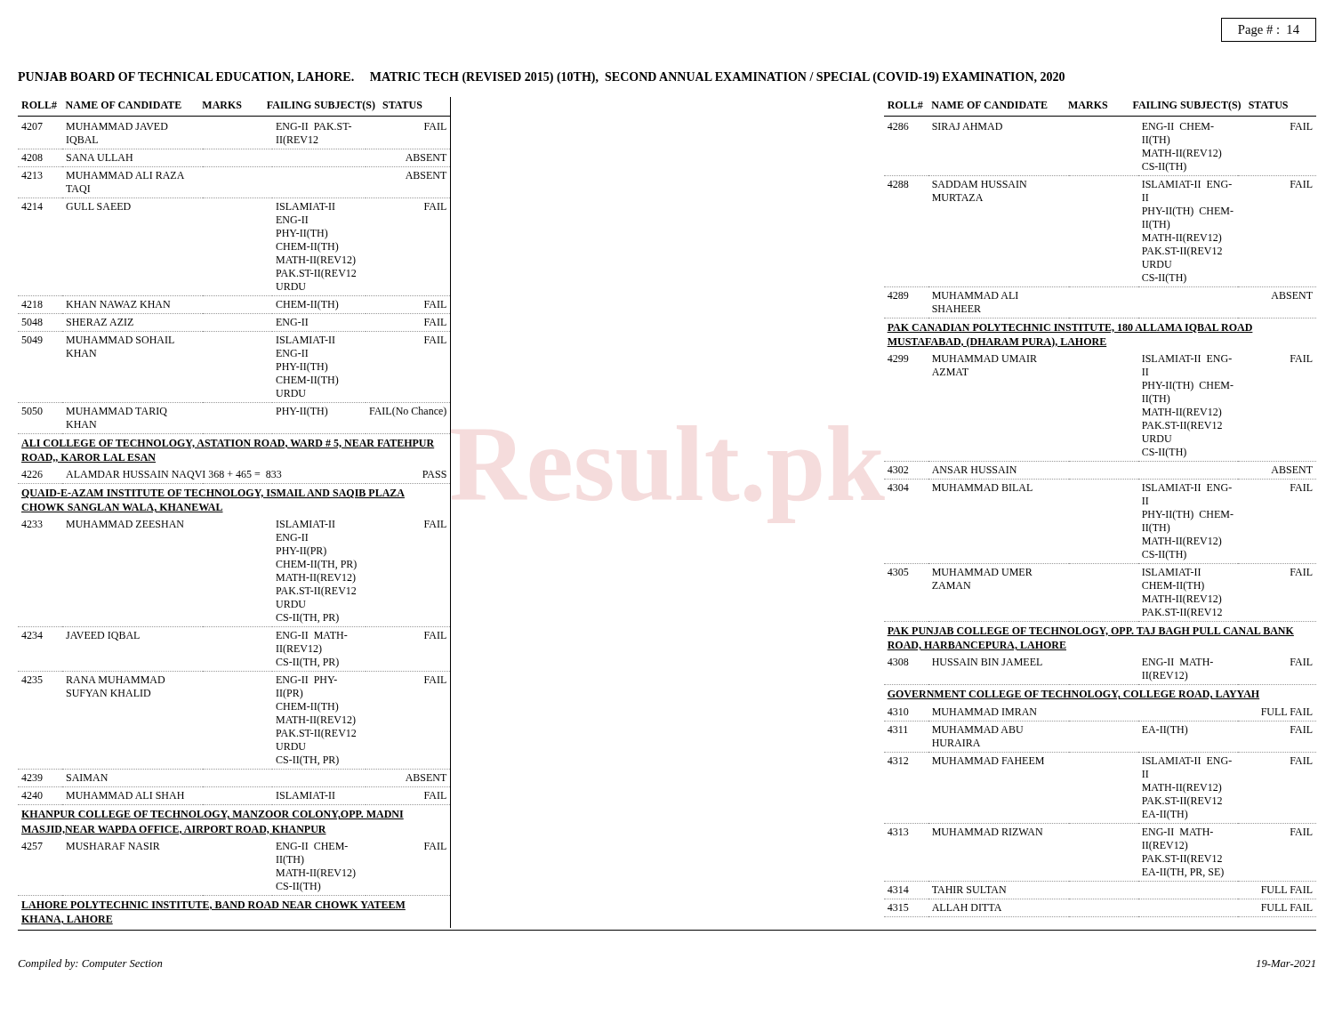Result.pk
Page # : 14
PUNJAB BOARD OF TECHNICAL EDUCATION, LAHORE. MATRIC TECH (REVISED 2015) (10TH), SECOND ANNUAL EXAMINATION / SPECIAL (COVID-19) EXAMINATION, 2020
| / ROLL# / NAME OF CANDIDATE / MARKS / FAILING SUBJECT(S) / STATUS / / --- / --- / --- / --- / --- / / 4207 / MUHAMMAD JAVED IQBAL / / ENG-II PAK.ST-II(REV12 / FAIL / / 4208 / SANA ULLAH / / / ABSENT / / 4213 / MUHAMMAD ALI RAZA TAQI / / / ABSENT / / 4214 / GULL SAEED / / ISLAMIAT-II ENG-II PHY-II(TH) CHEM-II(TH) MATH-II(REV12) PAK.ST-II(REV12 URDU / FAIL / / 4218 / KHAN NAWAZ KHAN / / CHEM-II(TH) / FAIL / / 5048 / SHERAZ AZIZ / / ENG-II / FAIL / / 5049 / MUHAMMAD SOHAIL KHAN / / ISLAMIAT-II ENG-II PHY-II(TH) CHEM-II(TH) URDU / FAIL / / 5050 / MUHAMMAD TARIQ KHAN / / PHY-II(TH) / FAIL(No Chance) / / ALI COLLEGE OF TECHNOLOGY, ASTATION ROAD, WARD # 5, NEAR FATEHPUR ROAD,, KAROR LAL ESAN / / 4226 / ALAMDAR HUSSAIN NAQVI 368 + 465 = 833 / PASS / / QUAID-E-AZAM INSTITUTE OF TECHNOLOGY, ISMAIL AND SAQIB PLAZA CHOWK SANGLAN WALA, KHANEWAL / / 4233 / MUHAMMAD ZEESHAN / / ISLAMIAT-II ENG-II PHY-II(PR) CHEM-II(TH, PR) MATH-II(REV12) PAK.ST-II(REV12 URDU CS-II(TH, PR) / FAIL / / 4234 / JAVEED IQBAL / / ENG-II MATH-II(REV12) CS-II(TH, PR) / FAIL / / 4235 / RANA MUHAMMAD SUFYAN KHALID / / ENG-II PHY-II(PR) CHEM-II(TH) MATH-II(REV12) PAK.ST-II(REV12 URDU CS-II(TH, PR) / FAIL / / 4239 / SAIMAN / / / ABSENT / / 4240 / MUHAMMAD ALI SHAH / / ISLAMIAT-II / FAIL / / KHANPUR COLLEGE OF TECHNOLOGY, MANZOOR COLONY,OPP. MADNI MASJID,NEAR WAPDA OFFICE, AIRPORT ROAD, KHANPUR / / 4257 / MUSHARAF NASIR / / ENG-II CHEM-II(TH) MATH-II(REV12) CS-II(TH) / FAIL / / LAHORE POLYTECHNIC INSTITUTE, BAND ROAD NEAR CHOWK YATEEM KHANA, LAHORE / | | / ROLL# / NAME OF CANDIDATE / MARKS / FAILING SUBJECT(S) / STATUS / / --- / --- / --- / --- / --- / / 4286 / SIRAJ AHMAD / / ENG-II CHEM-II(TH) MATH-II(REV12) CS-II(TH) / FAIL / / 4288 / SADDAM HUSSAIN MURTAZA / / ISLAMIAT-II ENG-II PHY-II(TH) CHEM-II(TH) MATH-II(REV12) PAK.ST-II(REV12 URDU CS-II(TH) / FAIL / / 4289 / MUHAMMAD ALI SHAHEER / / / ABSENT / / PAK CANADIAN POLYTECHNIC INSTITUTE, 180 ALLAMA IQBAL ROAD MUSTAFABAD, (DHARAM PURA), LAHORE / / 4299 / MUHAMMAD UMAIR AZMAT / / ISLAMIAT-II ENG-II PHY-II(TH) CHEM-II(TH) MATH-II(REV12) PAK.ST-II(REV12 URDU CS-II(TH) / FAIL / / 4302 / ANSAR HUSSAIN / / / ABSENT / / 4304 / MUHAMMAD BILAL / / ISLAMIAT-II ENG-II PHY-II(TH) CHEM-II(TH) MATH-II(REV12) CS-II(TH) / FAIL / / 4305 / MUHAMMAD UMER ZAMAN / / ISLAMIAT-II CHEM-II(TH) MATH-II(REV12) PAK.ST-II(REV12 / FAIL / / PAK PUNJAB COLLEGE OF TECHNOLOGY, OPP. TAJ BAGH PULL CANAL BANK ROAD, HARBANCEPURA, LAHORE / / 4308 / HUSSAIN BIN JAMEEL / / ENG-II MATH-II(REV12) / FAIL / / GOVERNMENT COLLEGE OF TECHNOLOGY, COLLEGE ROAD, LAYYAH / / 4310 / MUHAMMAD IMRAN / / / FULL FAIL / / 4311 / MUHAMMAD ABU HURAIRA / / EA-II(TH) / FAIL / / 4312 / MUHAMMAD FAHEEM / / ISLAMIAT-II ENG-II MATH-II(REV12) PAK.ST-II(REV12 EA-II(TH) / FAIL / / 4313 / MUHAMMAD RIZWAN / / ENG-II MATH-II(REV12) PAK.ST-II(REV12 EA-II(TH, PR, SE) / FAIL / / 4314 / TAHIR SULTAN / / / FULL FAIL / / 4315 / ALLAH DITTA / / / FULL FAIL / |
Compiled by: Computer Section 19-Mar-2021